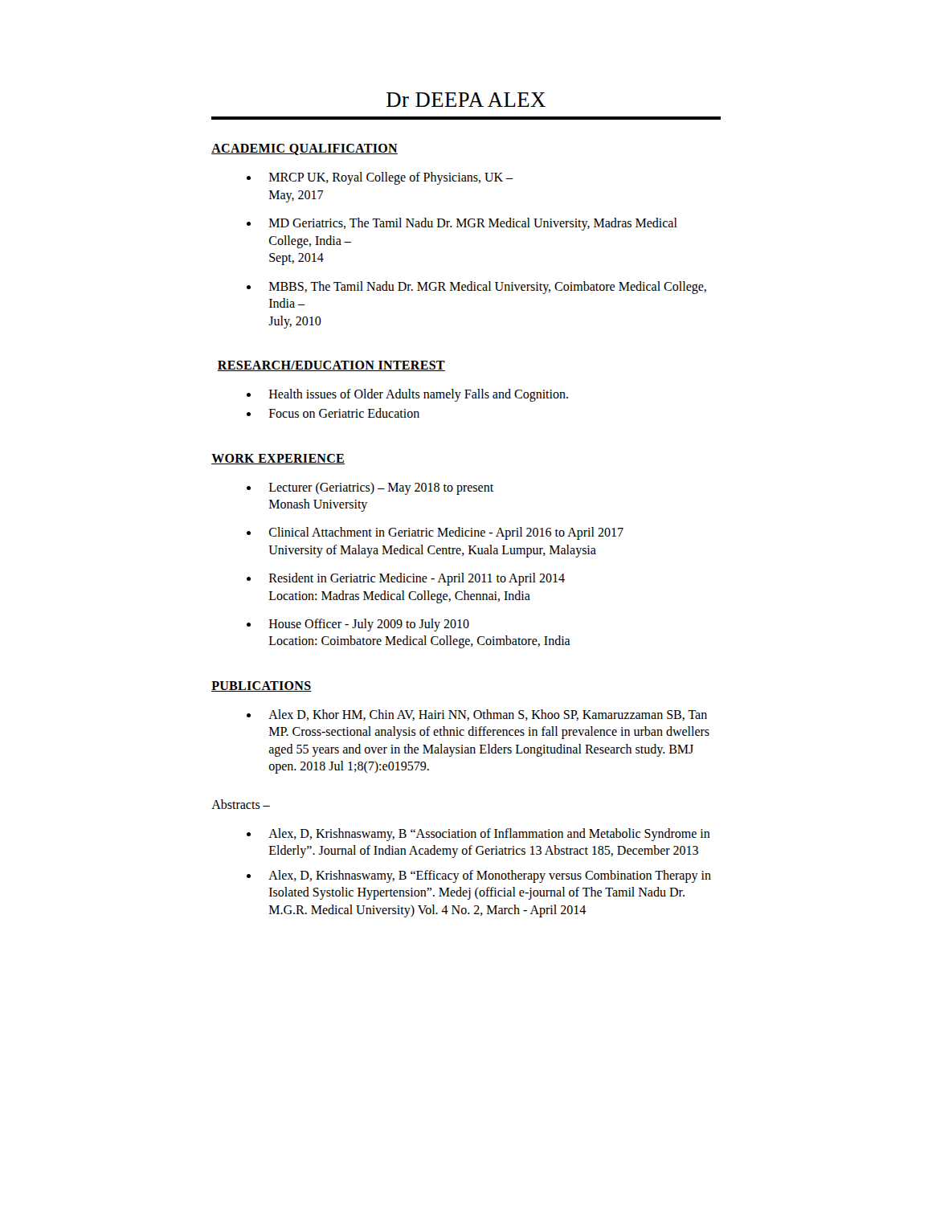Dr DEEPA ALEX
ACADEMIC QUALIFICATION
MRCP UK, Royal College of Physicians, UK –May, 2017
MD Geriatrics, The Tamil Nadu Dr. MGR Medical University, Madras Medical College, India –Sept, 2014
MBBS, The Tamil Nadu Dr. MGR Medical University, Coimbatore Medical College, India –July, 2010
RESEARCH/EDUCATION INTEREST
Health issues of Older Adults namely Falls and Cognition.
Focus on Geriatric Education
WORK EXPERIENCE
Lecturer (Geriatrics) – May 2018 to presentMonash University
Clinical Attachment in Geriatric Medicine - April 2016 to April 2017University of Malaya Medical Centre, Kuala Lumpur, Malaysia
Resident in Geriatric Medicine - April 2011 to April 2014Location: Madras Medical College, Chennai, India
House Officer - July 2009 to July 2010Location: Coimbatore Medical College, Coimbatore, India
PUBLICATIONS
Alex D, Khor HM, Chin AV, Hairi NN, Othman S, Khoo SP, Kamaruzzaman SB, Tan MP. Cross-sectional analysis of ethnic differences in fall prevalence in urban dwellers aged 55 years and over in the Malaysian Elders Longitudinal Research study. BMJ open. 2018 Jul 1;8(7):e019579.
Abstracts –
Alex, D, Krishnaswamy, B “Association of Inflammation and Metabolic Syndrome in Elderly”. Journal of Indian Academy of Geriatrics 13 Abstract 185, December 2013
Alex, D, Krishnaswamy, B “Efficacy of Monotherapy versus Combination Therapy in Isolated Systolic Hypertension”. Medej (official e-journal of The Tamil Nadu Dr. M.G.R. Medical University) Vol. 4 No. 2, March - April 2014